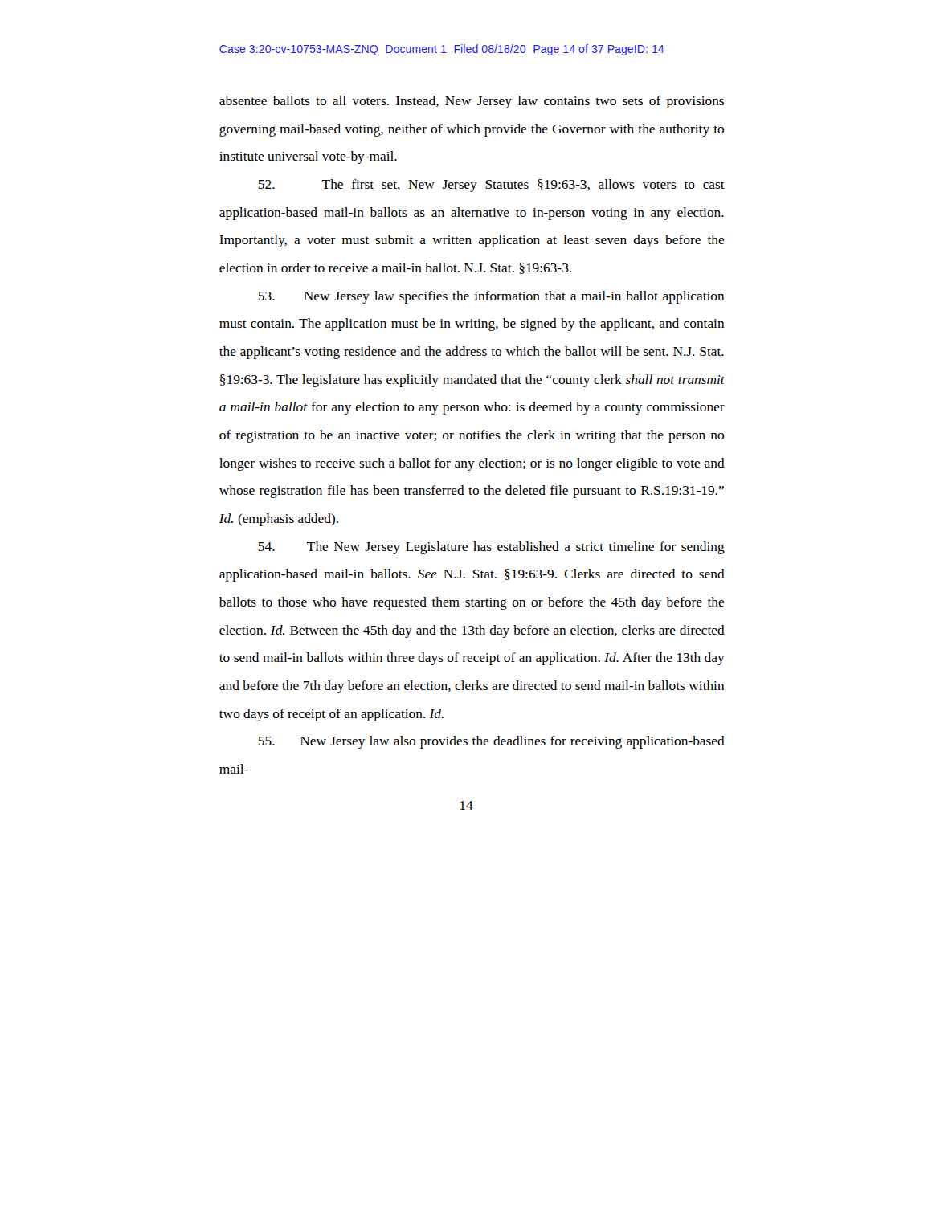Case 3:20-cv-10753-MAS-ZNQ Document 1 Filed 08/18/20 Page 14 of 37 PageID: 14
absentee ballots to all voters. Instead, New Jersey law contains two sets of provisions governing mail-based voting, neither of which provide the Governor with the authority to institute universal vote-by-mail.
52. The first set, New Jersey Statutes §19:63-3, allows voters to cast application-based mail-in ballots as an alternative to in-person voting in any election. Importantly, a voter must submit a written application at least seven days before the election in order to receive a mail-in ballot. N.J. Stat. §19:63-3.
53. New Jersey law specifies the information that a mail-in ballot application must contain. The application must be in writing, be signed by the applicant, and contain the applicant’s voting residence and the address to which the ballot will be sent. N.J. Stat. §19:63-3. The legislature has explicitly mandated that the “county clerk shall not transmit a mail-in ballot for any election to any person who: is deemed by a county commissioner of registration to be an inactive voter; or notifies the clerk in writing that the person no longer wishes to receive such a ballot for any election; or is no longer eligible to vote and whose registration file has been transferred to the deleted file pursuant to R.S.19:31-19.” Id. (emphasis added).
54. The New Jersey Legislature has established a strict timeline for sending application-based mail-in ballots. See N.J. Stat. §19:63-9. Clerks are directed to send ballots to those who have requested them starting on or before the 45th day before the election. Id. Between the 45th day and the 13th day before an election, clerks are directed to send mail-in ballots within three days of receipt of an application. Id. After the 13th day and before the 7th day before an election, clerks are directed to send mail-in ballots within two days of receipt of an application. Id.
55. New Jersey law also provides the deadlines for receiving application-based mail-
14